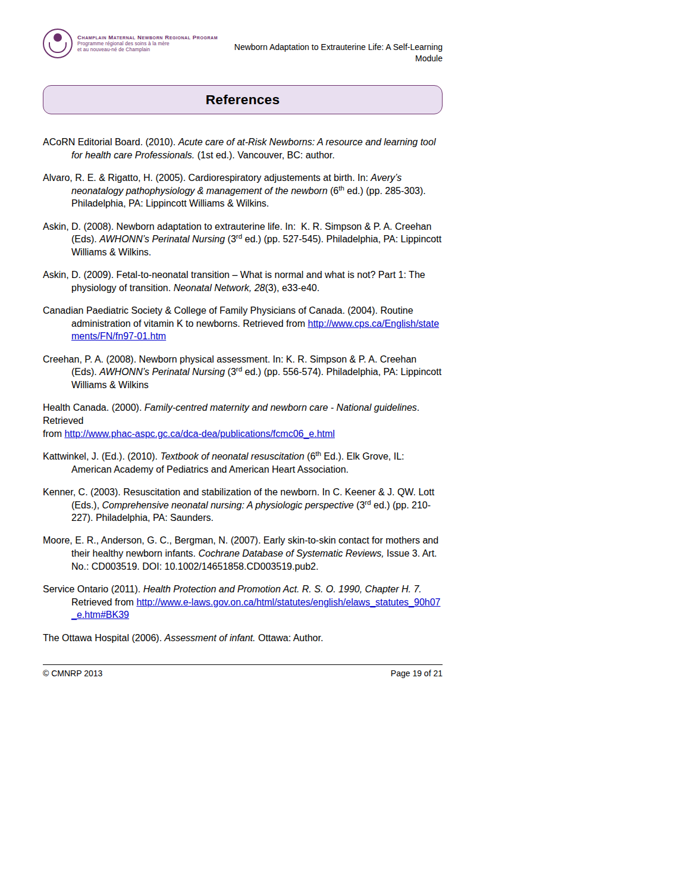Champlain Maternal Newborn Regional Program Programme régional des soins à la mère
et au nouveau-né de Champlain
Newborn Adaptation to Extrauterine Life: A Self-Learning Module
References
ACoRN Editorial Board. (2010). Acute care of at-Risk Newborns: A resource and learning tool for health care Professionals. (1st ed.). Vancouver, BC: author.
Alvaro, R. E. & Rigatto, H. (2005). Cardiorespiratory adjustements at birth. In: Avery’s neonatalogy pathophysiology & management of the newborn (6th ed.) (pp. 285-303). Philadelphia, PA: Lippincott Williams & Wilkins.
Askin, D. (2008). Newborn adaptation to extrauterine life. In: K. R. Simpson & P. A. Creehan (Eds). AWHONN’s Perinatal Nursing (3rd ed.) (pp. 527-545). Philadelphia, PA: Lippincott Williams & Wilkins.
Askin, D. (2009). Fetal-to-neonatal transition – What is normal and what is not? Part 1: The physiology of transition. Neonatal Network, 28(3), e33-e40.
Canadian Paediatric Society & College of Family Physicians of Canada. (2004). Routine administration of vitamin K to newborns. Retrieved from http://www.cps.ca/English/statements/FN/fn97-01.htm
Creehan, P. A. (2008). Newborn physical assessment. In: K. R. Simpson & P. A. Creehan (Eds). AWHONN’s Perinatal Nursing (3rd ed.) (pp. 556-574). Philadelphia, PA: Lippincott Williams & Wilkins
Health Canada. (2000). Family-centred maternity and newborn care - National guidelines. Retrieved from http://www.phac-aspc.gc.ca/dca-dea/publications/fcmc06_e.html
Kattwinkel, J. (Ed.). (2010). Textbook of neonatal resuscitation (6th Ed.). Elk Grove, IL: American Academy of Pediatrics and American Heart Association.
Kenner, C. (2003). Resuscitation and stabilization of the newborn. In C. Keener & J. QW. Lott (Eds.), Comprehensive neonatal nursing: A physiologic perspective (3rd ed.) (pp. 210-227). Philadelphia, PA: Saunders.
Moore, E. R., Anderson, G. C., Bergman, N. (2007). Early skin-to-skin contact for mothers and their healthy newborn infants. Cochrane Database of Systematic Reviews, Issue 3. Art. No.: CD003519. DOI: 10.1002/14651858.CD003519.pub2.
Service Ontario (2011). Health Protection and Promotion Act. R. S. O. 1990, Chapter H. 7. Retrieved from http://www.e-laws.gov.on.ca/html/statutes/english/elaws_statutes_90h07_e.htm#BK39
The Ottawa Hospital (2006). Assessment of infant. Ottawa: Author.
© CMNRP 2013 Page 19 of 21